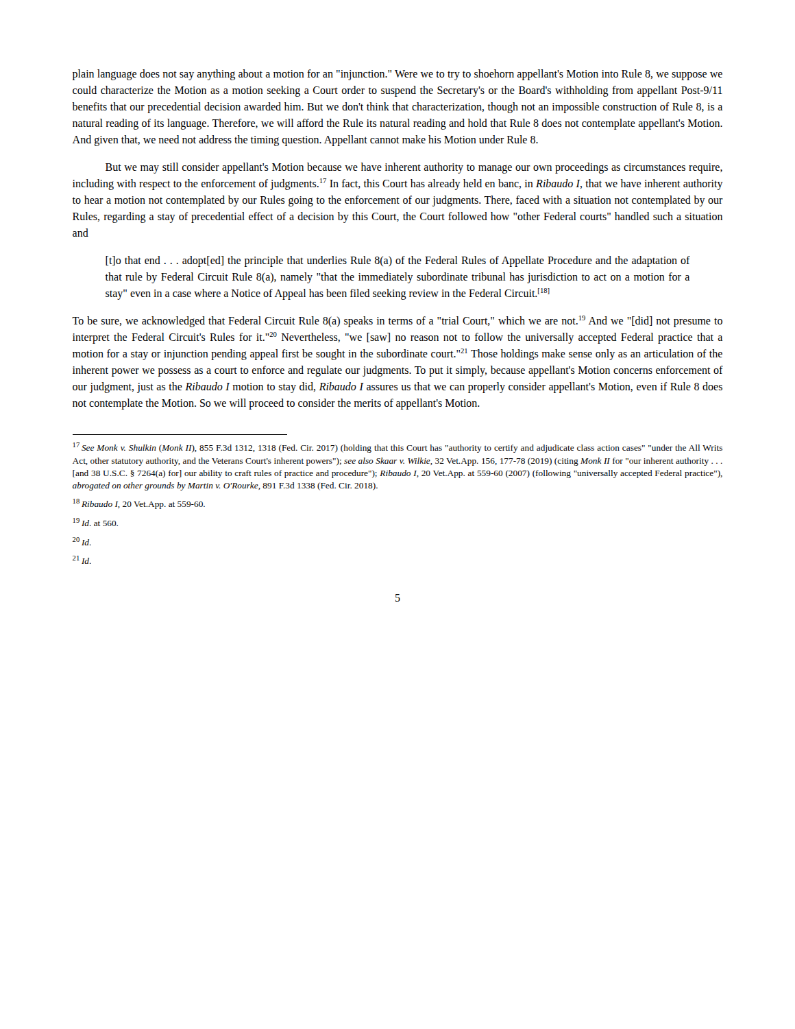plain language does not say anything about a motion for an "injunction." Were we to try to shoehorn appellant's Motion into Rule 8, we suppose we could characterize the Motion as a motion seeking a Court order to suspend the Secretary's or the Board's withholding from appellant Post-9/11 benefits that our precedential decision awarded him. But we don't think that characterization, though not an impossible construction of Rule 8, is a natural reading of its language. Therefore, we will afford the Rule its natural reading and hold that Rule 8 does not contemplate appellant's Motion. And given that, we need not address the timing question. Appellant cannot make his Motion under Rule 8.
But we may still consider appellant's Motion because we have inherent authority to manage our own proceedings as circumstances require, including with respect to the enforcement of judgments.17 In fact, this Court has already held en banc, in Ribaudo I, that we have inherent authority to hear a motion not contemplated by our Rules going to the enforcement of our judgments. There, faced with a situation not contemplated by our Rules, regarding a stay of precedential effect of a decision by this Court, the Court followed how "other Federal courts" handled such a situation and
[t]o that end . . . adopt[ed] the principle that underlies Rule 8(a) of the Federal Rules of Appellate Procedure and the adaptation of that rule by Federal Circuit Rule 8(a), namely "that the immediately subordinate tribunal has jurisdiction to act on a motion for a stay" even in a case where a Notice of Appeal has been filed seeking review in the Federal Circuit.[18]
To be sure, we acknowledged that Federal Circuit Rule 8(a) speaks in terms of a "trial Court," which we are not.19 And we "[did] not presume to interpret the Federal Circuit's Rules for it."20 Nevertheless, "we [saw] no reason not to follow the universally accepted Federal practice that a motion for a stay or injunction pending appeal first be sought in the subordinate court."21 Those holdings make sense only as an articulation of the inherent power we possess as a court to enforce and regulate our judgments. To put it simply, because appellant's Motion concerns enforcement of our judgment, just as the Ribaudo I motion to stay did, Ribaudo I assures us that we can properly consider appellant's Motion, even if Rule 8 does not contemplate the Motion. So we will proceed to consider the merits of appellant's Motion.
17 See Monk v. Shulkin (Monk II), 855 F.3d 1312, 1318 (Fed. Cir. 2017) (holding that this Court has "authority to certify and adjudicate class action cases" "under the All Writs Act, other statutory authority, and the Veterans Court's inherent powers"); see also Skaar v. Wilkie, 32 Vet.App. 156, 177-78 (2019) (citing Monk II for "our inherent authority . . . [and 38 U.S.C. § 7264(a) for] our ability to craft rules of practice and procedure"); Ribaudo I, 20 Vet.App. at 559-60 (2007) (following "universally accepted Federal practice"), abrogated on other grounds by Martin v. O'Rourke, 891 F.3d 1338 (Fed. Cir. 2018).
18 Ribaudo I, 20 Vet.App. at 559-60.
19 Id. at 560.
20 Id.
21 Id.
5